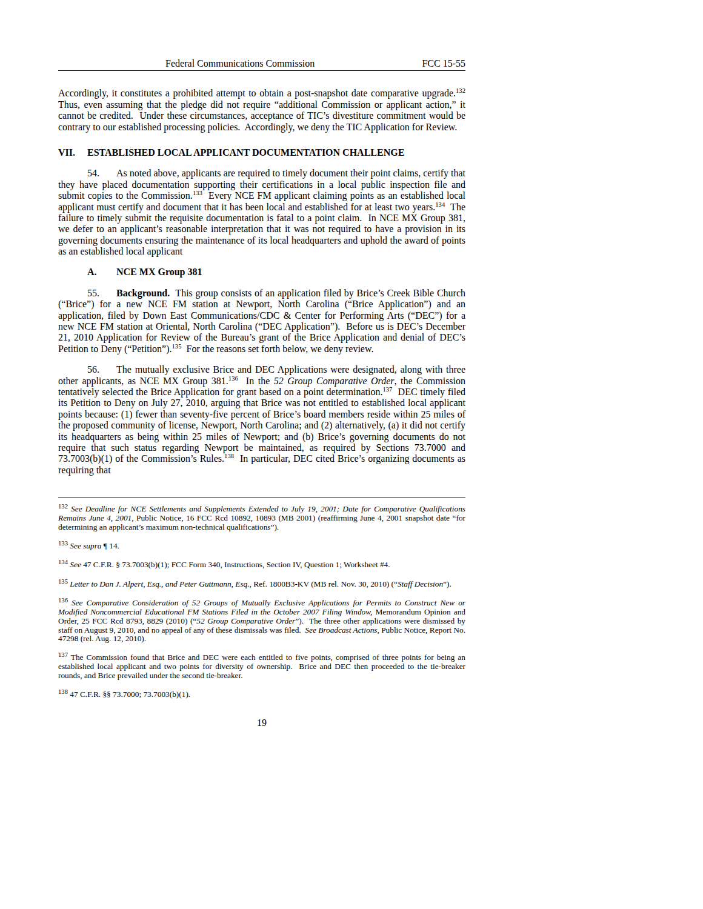Federal Communications Commission
FCC 15-55
Accordingly, it constitutes a prohibited attempt to obtain a post-snapshot date comparative upgrade.132 Thus, even assuming that the pledge did not require “additional Commission or applicant action,” it cannot be credited. Under these circumstances, acceptance of TIC’s divestiture commitment would be contrary to our established processing policies. Accordingly, we deny the TIC Application for Review.
VII. ESTABLISHED LOCAL APPLICANT DOCUMENTATION CHALLENGE
54. As noted above, applicants are required to timely document their point claims, certify that they have placed documentation supporting their certifications in a local public inspection file and submit copies to the Commission.133 Every NCE FM applicant claiming points as an established local applicant must certify and document that it has been local and established for at least two years.134 The failure to timely submit the requisite documentation is fatal to a point claim. In NCE MX Group 381, we defer to an applicant’s reasonable interpretation that it was not required to have a provision in its governing documents ensuring the maintenance of its local headquarters and uphold the award of points as an established local applicant
A. NCE MX Group 381
55. Background. This group consists of an application filed by Brice’s Creek Bible Church (“Brice”) for a new NCE FM station at Newport, North Carolina (“Brice Application”) and an application, filed by Down East Communications/CDC & Center for Performing Arts (“DEC”) for a new NCE FM station at Oriental, North Carolina (“DEC Application”). Before us is DEC’s December 21, 2010 Application for Review of the Bureau’s grant of the Brice Application and denial of DEC’s Petition to Deny (“Petition”).135 For the reasons set forth below, we deny review.
56. The mutually exclusive Brice and DEC Applications were designated, along with three other applicants, as NCE MX Group 381.136 In the 52 Group Comparative Order, the Commission tentatively selected the Brice Application for grant based on a point determination.137 DEC timely filed its Petition to Deny on July 27, 2010, arguing that Brice was not entitled to established local applicant points because: (1) fewer than seventy-five percent of Brice’s board members reside within 25 miles of the proposed community of license, Newport, North Carolina; and (2) alternatively, (a) it did not certify its headquarters as being within 25 miles of Newport; and (b) Brice’s governing documents do not require that such status regarding Newport be maintained, as required by Sections 73.7000 and 73.7003(b)(1) of the Commission’s Rules.138 In particular, DEC cited Brice’s organizing documents as requiring that
132 See Deadline for NCE Settlements and Supplements Extended to July 19, 2001; Date for Comparative Qualifications Remains June 4, 2001, Public Notice, 16 FCC Rcd 10892, 10893 (MB 2001) (reaffirming June 4, 2001 snapshot date “for determining an applicant’s maximum non-technical qualifications”).
133 See supra ¶ 14.
134 See 47 C.F.R. § 73.7003(b)(1); FCC Form 340, Instructions, Section IV, Question 1; Worksheet #4.
135 Letter to Dan J. Alpert, Esq., and Peter Guttmann, Esq., Ref. 1800B3-KV (MB rel. Nov. 30, 2010) (“Staff Decision”).
136 See Comparative Consideration of 52 Groups of Mutually Exclusive Applications for Permits to Construct New or Modified Noncommercial Educational FM Stations Filed in the October 2007 Filing Window, Memorandum Opinion and Order, 25 FCC Rcd 8793, 8829 (2010) (“52 Group Comparative Order”). The three other applications were dismissed by staff on August 9, 2010, and no appeal of any of these dismissals was filed. See Broadcast Actions, Public Notice, Report No. 47298 (rel. Aug. 12, 2010).
137 The Commission found that Brice and DEC were each entitled to five points, comprised of three points for being an established local applicant and two points for diversity of ownership. Brice and DEC then proceeded to the tie-breaker rounds, and Brice prevailed under the second tie-breaker.
138 47 C.F.R. §§ 73.7000; 73.7003(b)(1).
19